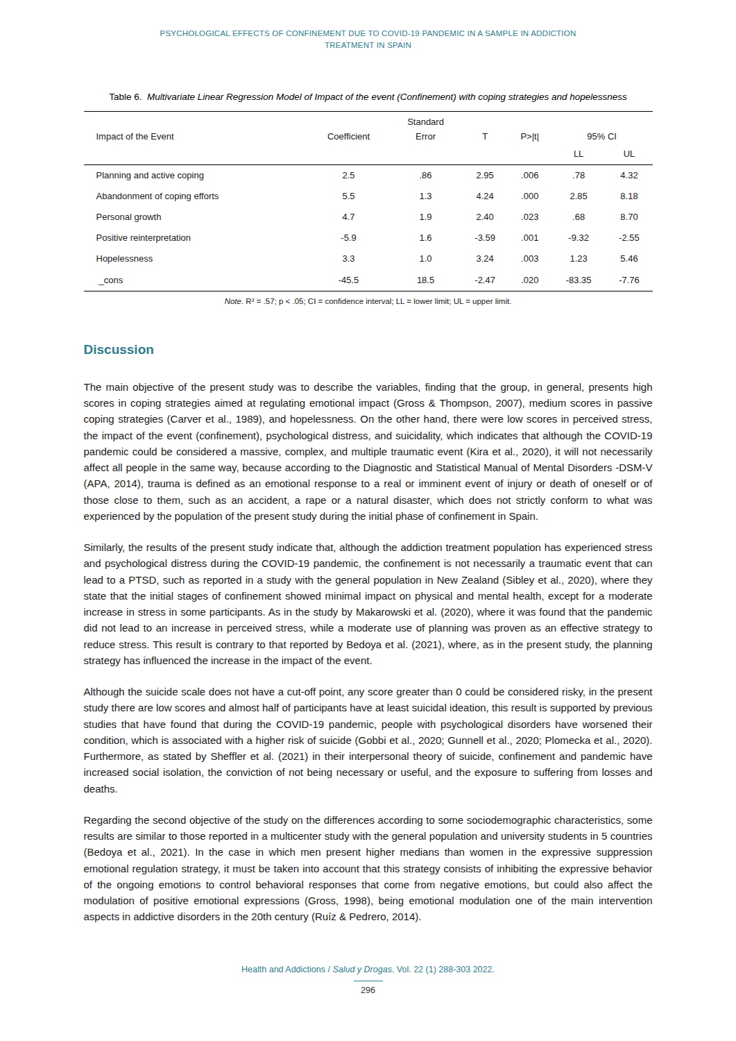Psychological effects of confinement due to COVID-19 pandemic in a sample in addiction
treatment in Spain
Table 6. Multivariate Linear Regression Model of Impact of the event (Confinement) with coping strategies and hopelessness
| Impact of the Event | Coefficient | Standard Error | T | P>/t/ | 95% CI |
| --- | --- | --- | --- | --- | --- |
| | | | | | LL | UL |
| Planning and active coping | 2.5 | .86 | 2.95 | .006 | .78 | 4.32 |
| Abandonment of coping efforts | 5.5 | 1.3 | 4.24 | .000 | 2.85 | 8.18 |
| Personal growth | 4.7 | 1.9 | 2.40 | .023 | .68 | 8.70 |
| Positive reinterpretation | -5.9 | 1.6 | -3.59 | .001 | -9.32 | -2.55 |
| Hopelessness | 3.3 | 1.0 | 3.24 | .003 | 1.23 | 5.46 |
| _cons | -45.5 | 18.5 | -2.47 | .020 | -83.35 | -7.76 |
Note. R² = .57; p < .05; CI = confidence interval; LL = lower limit; UL = upper limit.
Discussion
The main objective of the present study was to describe the variables, finding that the group, in general, presents high scores in coping strategies aimed at regulating emotional impact (Gross & Thompson, 2007), medium scores in passive coping strategies (Carver et al., 1989), and hopelessness. On the other hand, there were low scores in perceived stress, the impact of the event (confinement), psychological distress, and suicidality, which indicates that although the COVID-19 pandemic could be considered a massive, complex, and multiple traumatic event (Kira et al., 2020), it will not necessarily affect all people in the same way, because according to the Diagnostic and Statistical Manual of Mental Disorders -DSM-V (APA, 2014), trauma is defined as an emotional response to a real or imminent event of injury or death of oneself or of those close to them, such as an accident, a rape or a natural disaster, which does not strictly conform to what was experienced by the population of the present study during the initial phase of confinement in Spain.
Similarly, the results of the present study indicate that, although the addiction treatment population has experienced stress and psychological distress during the COVID-19 pandemic, the confinement is not necessarily a traumatic event that can lead to a PTSD, such as reported in a study with the general population in New Zealand (Sibley et al., 2020), where they state that the initial stages of confinement showed minimal impact on physical and mental health, except for a moderate increase in stress in some participants. As in the study by Makarowski et al. (2020), where it was found that the pandemic did not lead to an increase in perceived stress, while a moderate use of planning was proven as an effective strategy to reduce stress. This result is contrary to that reported by Bedoya et al. (2021), where, as in the present study, the planning strategy has influenced the increase in the impact of the event.
Although the suicide scale does not have a cut-off point, any score greater than 0 could be considered risky, in the present study there are low scores and almost half of participants have at least suicidal ideation, this result is supported by previous studies that have found that during the COVID-19 pandemic, people with psychological disorders have worsened their condition, which is associated with a higher risk of suicide (Gobbi et al., 2020; Gunnell et al., 2020; Plomecka et al., 2020). Furthermore, as stated by Sheffler et al. (2021) in their interpersonal theory of suicide, confinement and pandemic have increased social isolation, the conviction of not being necessary or useful, and the exposure to suffering from losses and deaths.
Regarding the second objective of the study on the differences according to some sociodemographic characteristics, some results are similar to those reported in a multicenter study with the general population and university students in 5 countries (Bedoya et al., 2021). In the case in which men present higher medians than women in the expressive suppression emotional regulation strategy, it must be taken into account that this strategy consists of inhibiting the expressive behavior of the ongoing emotions to control behavioral responses that come from negative emotions, but could also affect the modulation of positive emotional expressions (Gross, 1998), being emotional modulation one of the main intervention aspects in addictive disorders in the 20th century (Ruíz & Pedrero, 2014).
Health and Addictions / Salud y Drogas. Vol. 22 (1) 288-303 2022.
296